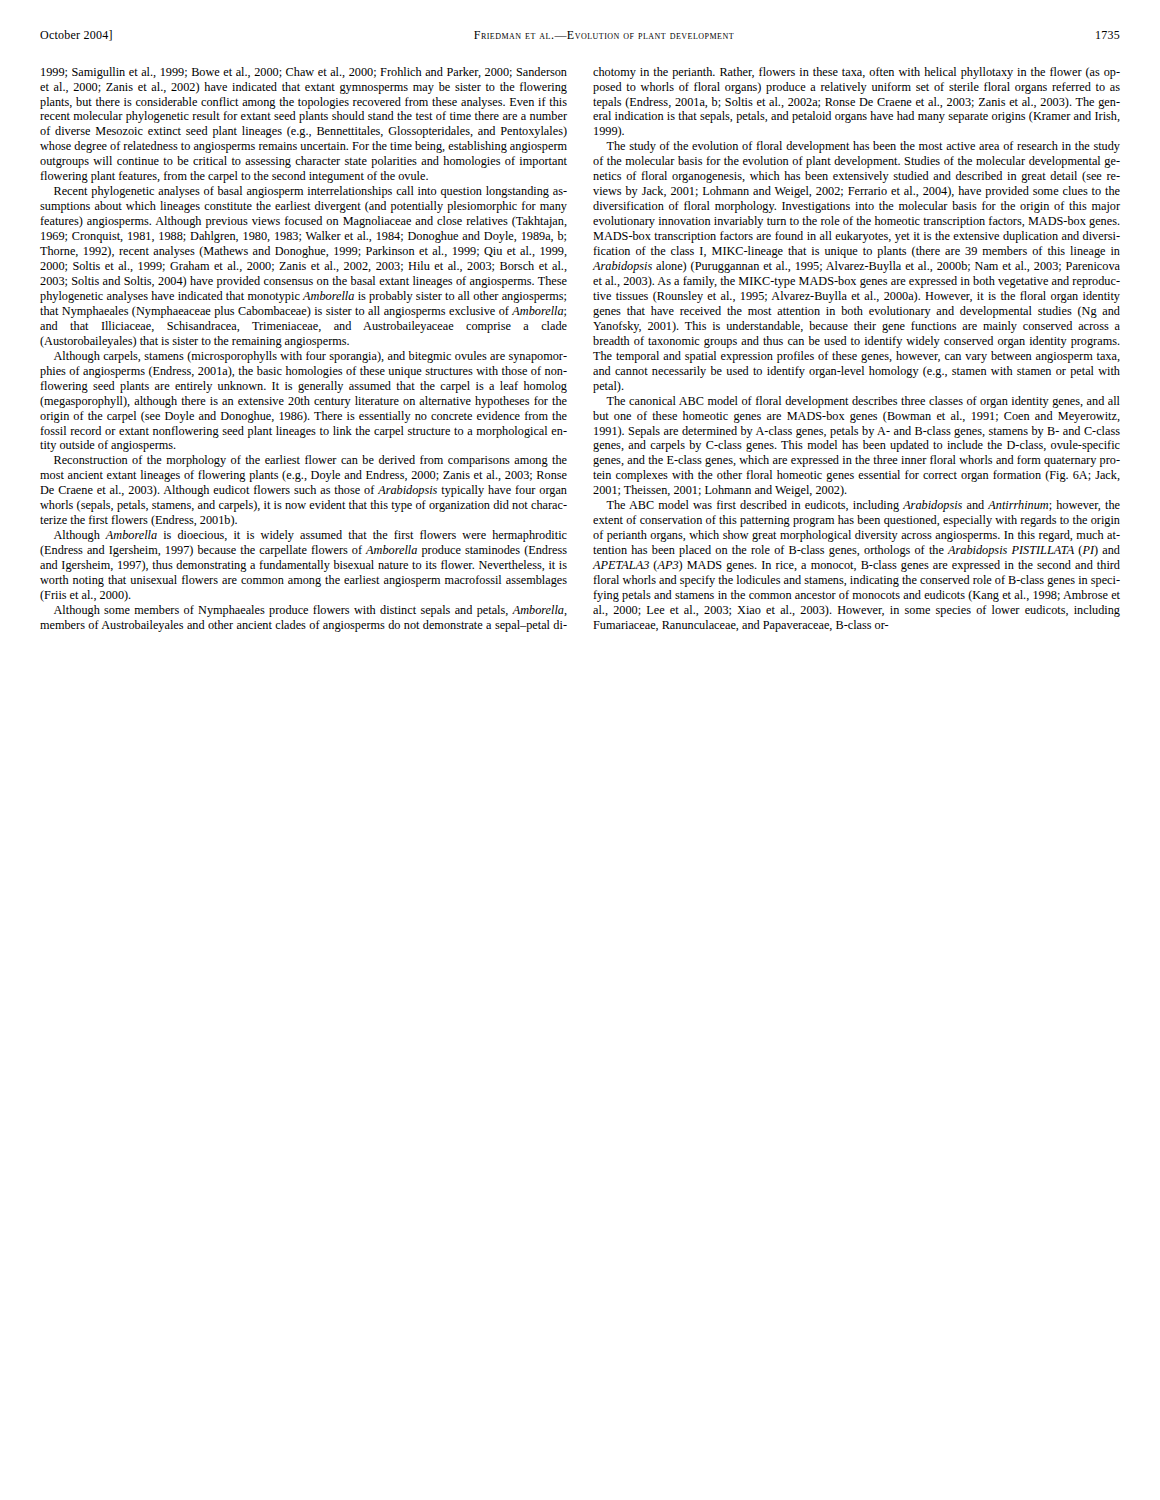October 2004] Friedman et al.—Evolution of plant development 1735
1999; Samigullin et al., 1999; Bowe et al., 2000; Chaw et al., 2000; Frohlich and Parker, 2000; Sanderson et al., 2000; Zanis et al., 2002) have indicated that extant gymnosperms may be sister to the flowering plants, but there is considerable conflict among the topologies recovered from these analyses. Even if this recent molecular phylogenetic result for extant seed plants should stand the test of time there are a number of diverse Mesozoic extinct seed plant lineages (e.g., Bennettitales, Glossopteridales, and Pentoxylales) whose degree of relatedness to angiosperms remains uncertain. For the time being, establishing angiosperm outgroups will continue to be critical to assessing character state polarities and homologies of important flowering plant features, from the carpel to the second integument of the ovule.
Recent phylogenetic analyses of basal angiosperm interrelationships call into question longstanding assumptions about which lineages constitute the earliest divergent (and potentially plesiomorphic for many features) angiosperms. Although previous views focused on Magnoliaceae and close relatives (Takhtajan, 1969; Cronquist, 1981, 1988; Dahlgren, 1980, 1983; Walker et al., 1984; Donoghue and Doyle, 1989a, b; Thorne, 1992), recent analyses (Mathews and Donoghue, 1999; Parkinson et al., 1999; Qiu et al., 1999, 2000; Soltis et al., 1999; Graham et al., 2000; Zanis et al., 2002, 2003; Hilu et al., 2003; Borsch et al., 2003; Soltis and Soltis, 2004) have provided consensus on the basal extant lineages of angiosperms. These phylogenetic analyses have indicated that monotypic Amborella is probably sister to all other angiosperms; that Nymphaeales (Nymphaeaceae plus Cabombaceae) is sister to all angiosperms exclusive of Amborella; and that Illiciaceae, Schisandracea, Trimeniaceae, and Austrobaileyaceae comprise a clade (Austorobaileyales) that is sister to the remaining angiosperms.
Although carpels, stamens (microsporophylls with four sporangia), and bitegmic ovules are synapomorphies of angiosperms (Endress, 2001a), the basic homologies of these unique structures with those of nonflowering seed plants are entirely unknown. It is generally assumed that the carpel is a leaf homolog (megasporophyll), although there is an extensive 20th century literature on alternative hypotheses for the origin of the carpel (see Doyle and Donoghue, 1986). There is essentially no concrete evidence from the fossil record or extant nonflowering seed plant lineages to link the carpel structure to a morphological entity outside of angiosperms.
Reconstruction of the morphology of the earliest flower can be derived from comparisons among the most ancient extant lineages of flowering plants (e.g., Doyle and Endress, 2000; Zanis et al., 2003; Ronse De Craene et al., 2003). Although eudicot flowers such as those of Arabidopsis typically have four organ whorls (sepals, petals, stamens, and carpels), it is now evident that this type of organization did not characterize the first flowers (Endress, 2001b).
Although Amborella is dioecious, it is widely assumed that the first flowers were hermaphroditic (Endress and Igersheim, 1997) because the carpellate flowers of Amborella produce staminodes (Endress and Igersheim, 1997), thus demonstrating a fundamentally bisexual nature to its flower. Nevertheless, it is worth noting that unisexual flowers are common among the earliest angiosperm macrofossil assemblages (Friis et al., 2000).
Although some members of Nymphaeales produce flowers with distinct sepals and petals, Amborella, members of Austrobaileyales and other ancient clades of angiosperms do not demonstrate a sepal–petal dichotomy in the perianth. Rather, flowers in these taxa, often with helical phyllotaxy in the flower (as opposed to whorls of floral organs) produce a relatively uniform set of sterile floral organs referred to as tepals (Endress, 2001a, b; Soltis et al., 2002a; Ronse De Craene et al., 2003; Zanis et al., 2003). The general indication is that sepals, petals, and petaloid organs have had many separate origins (Kramer and Irish, 1999).
The study of the evolution of floral development has been the most active area of research in the study of the molecular basis for the evolution of plant development. Studies of the molecular developmental genetics of floral organogenesis, which has been extensively studied and described in great detail (see reviews by Jack, 2001; Lohmann and Weigel, 2002; Ferrario et al., 2004), have provided some clues to the diversification of floral morphology. Investigations into the molecular basis for the origin of this major evolutionary innovation invariably turn to the role of the homeotic transcription factors, MADS-box genes. MADS-box transcription factors are found in all eukaryotes, yet it is the extensive duplication and diversification of the class I, MIKC-lineage that is unique to plants (there are 39 members of this lineage in Arabidopsis alone) (Puruggannan et al., 1995; Alvarez-Buylla et al., 2000b; Nam et al., 2003; Parenicova et al., 2003). As a family, the MIKC-type MADS-box genes are expressed in both vegetative and reproductive tissues (Rounsley et al., 1995; Alvarez-Buylla et al., 2000a). However, it is the floral organ identity genes that have received the most attention in both evolutionary and developmental studies (Ng and Yanofsky, 2001). This is understandable, because their gene functions are mainly conserved across a breadth of taxonomic groups and thus can be used to identify widely conserved organ identity programs. The temporal and spatial expression profiles of these genes, however, can vary between angiosperm taxa, and cannot necessarily be used to identify organ-level homology (e.g., stamen with stamen or petal with petal).
The canonical ABC model of floral development describes three classes of organ identity genes, and all but one of these homeotic genes are MADS-box genes (Bowman et al., 1991; Coen and Meyerowitz, 1991). Sepals are determined by A-class genes, petals by A- and B-class genes, stamens by B- and C-class genes, and carpels by C-class genes. This model has been updated to include the D-class, ovule-specific genes, and the E-class genes, which are expressed in the three inner floral whorls and form quaternary protein complexes with the other floral homeotic genes essential for correct organ formation (Fig. 6A; Jack, 2001; Theissen, 2001; Lohmann and Weigel, 2002).
The ABC model was first described in eudicots, including Arabidopsis and Antirrhinum; however, the extent of conservation of this patterning program has been questioned, especially with regards to the origin of perianth organs, which show great morphological diversity across angiosperms. In this regard, much attention has been placed on the role of B-class genes, orthologs of the Arabidopsis PISTILLATA (PI) and APETALA3 (AP3) MADS genes. In rice, a monocot, B-class genes are expressed in the second and third floral whorls and specify the lodicules and stamens, indicating the conserved role of B-class genes in specifying petals and stamens in the common ancestor of monocots and eudicots (Kang et al., 1998; Ambrose et al., 2000; Lee et al., 2003; Xiao et al., 2003). However, in some species of lower eudicots, including Fumariaceae, Ranunculaceae, and Papaveraceae, B-class or-